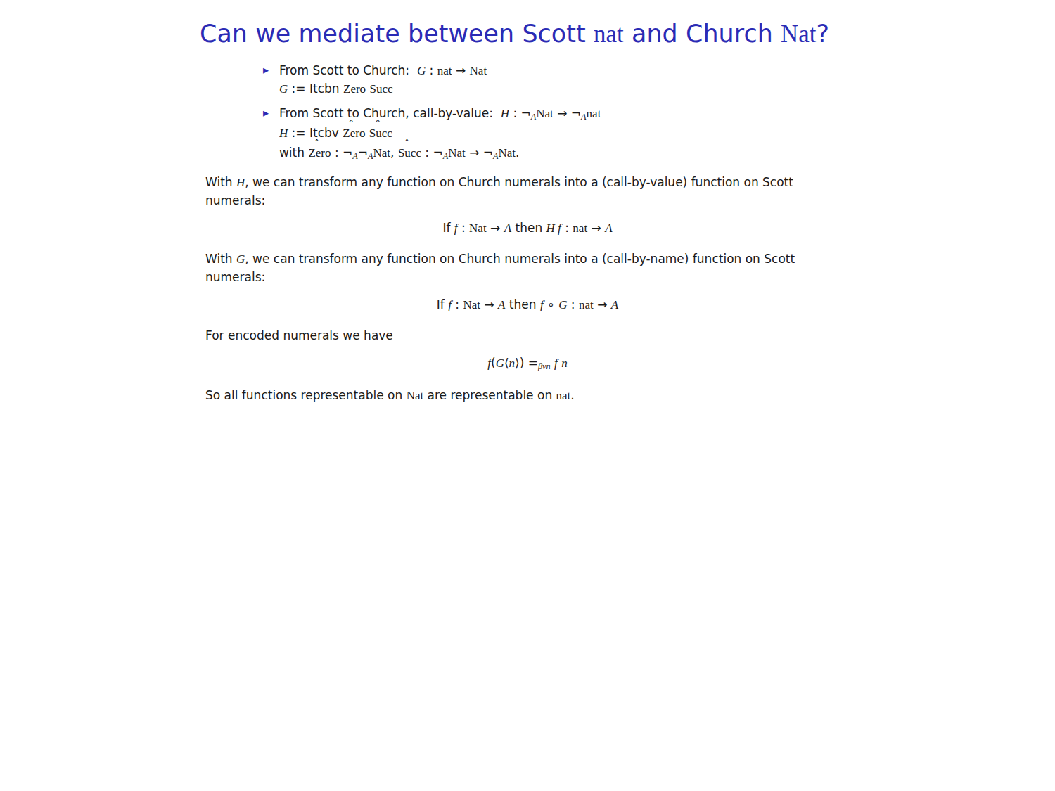Can we mediate between Scott nat and Church Nat?
From Scott to Church: G : nat → Nat
G := Itcbn Zero Succ
From Scott to Church, call-by-value: H : ¬ANat → ¬Anat
H := Itcbv ̂Zero ̂Succ
with ̂Zero : ¬A¬ANat, ̂Succ : ¬ANat → ¬ANat.
With H, we can transform any function on Church numerals into a (call-by-value) function on Scott numerals:
If f : Nat → A then H f : nat → A
With G, we can transform any function on Church numerals into a (call-by-name) function on Scott numerals:
If f : Nat → A then f ∘ G : nat → A
For encoded numerals we have
f(G⟨n⟩) =βvn f n
So all functions representable on Nat are representable on nat.